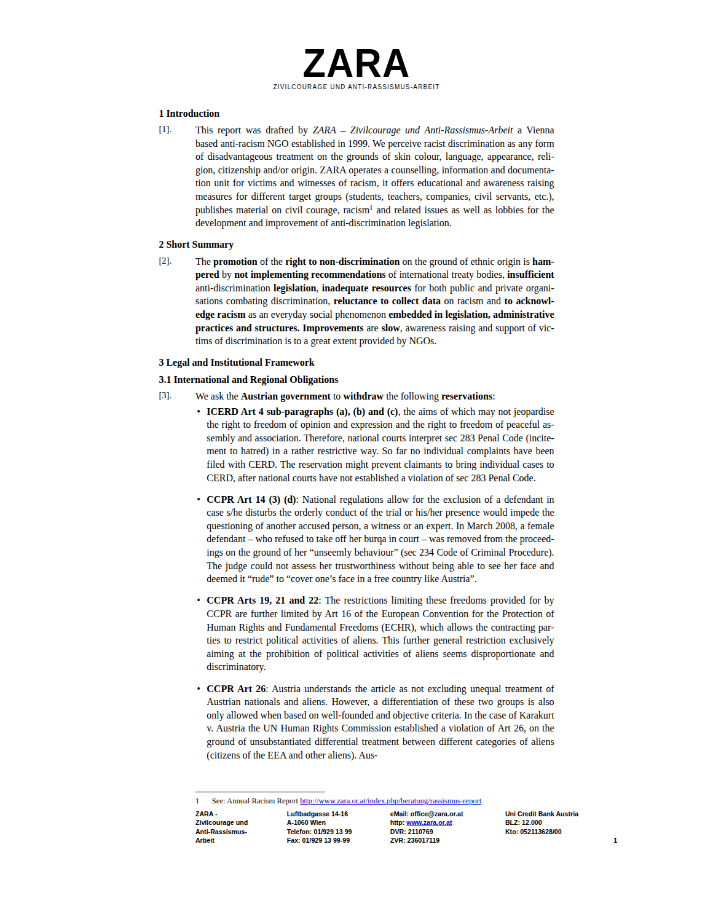ZARA
ZIVILCOURAGE UND ANTI-RASSISMUS-ARBEIT
1 Introduction
[1].
This report was drafted by ZARA – Zivilcourage und Anti-Rassismus-Arbeit a Vienna based anti-racism NGO established in 1999. We perceive racist discrimination as any form of disadvantageous treatment on the grounds of skin colour, language, appearance, religion, citizenship and/or origin. ZARA operates a counselling, information and documentation unit for victims and witnesses of racism, it offers educational and awareness raising measures for different target groups (students, teachers, companies, civil servants, etc.), publishes material on civil courage, racism1 and related issues as well as lobbies for the development and improvement of anti-discrimination legislation.
2 Short Summary
[2].
The promotion of the right to non-discrimination on the ground of ethnic origin is hampered by not implementing recommendations of international treaty bodies, insufficient anti-discrimination legislation, inadequate resources for both public and private organisations combating discrimination, reluctance to collect data on racism and to acknowledge racism as an everyday social phenomenon embedded in legislation, administrative practices and structures. Improvements are slow, awareness raising and support of victims of discrimination is to a great extent provided by NGOs.
3 Legal and Institutional Framework
3.1 International and Regional Obligations
[3].
We ask the Austrian government to withdraw the following reservations:
ICERD Art 4 sub-paragraphs (a), (b) and (c), the aims of which may not jeopardise the right to freedom of opinion and expression and the right to freedom of peaceful assembly and association. Therefore, national courts interpret sec 283 Penal Code (incitement to hatred) in a rather restrictive way. So far no individual complaints have been filed with CERD. The reservation might prevent claimants to bring individual cases to CERD, after national courts have not established a violation of sec 283 Penal Code.
CCPR Art 14 (3) (d): National regulations allow for the exclusion of a defendant in case s/he disturbs the orderly conduct of the trial or his/her presence would impede the questioning of another accused person, a witness or an expert. In March 2008, a female defendant – who refused to take off her burqa in court – was removed from the proceedings on the ground of her “unseemly behaviour” (sec 234 Code of Criminal Procedure). The judge could not assess her trustworthiness without being able to see her face and deemed it “rude” to “cover one’s face in a free country like Austria”.
CCPR Arts 19, 21 and 22: The restrictions limiting these freedoms provided for by CCPR are further limited by Art 16 of the European Convention for the Protection of Human Rights and Fundamental Freedoms (ECHR), which allows the contracting parties to restrict political activities of aliens. This further general restriction exclusively aiming at the prohibition of political activities of aliens seems disproportionate and discriminatory.
CCPR Art 26: Austria understands the article as not excluding unequal treatment of Austrian nationals and aliens. However, a differentiation of these two groups is also only allowed when based on well-founded and objective criteria. In the case of Karakurt v. Austria the UN Human Rights Commission established a violation of Art 26, on the ground of unsubstantiated differential treatment between different categories of aliens (citizens of the EEA and other aliens). Aus-
1
See: Annual Racism Report http://www.zara.or.at/index.php/beratung/rassismus-report
ZARA -
Zivilcourage und
Anti-Rassismus-
Arbeit
Luftbadgasse 14-16
A-1060 Wien
Telefon: 01/929 13 99
Fax: 01/929 13 99-99
eMail: office@zara.or.at
http: www.zara.or.at
DVR: 2110769
ZVR: 236017119
Uni Credit Bank Austria
BLZ: 12.000
Kto: 052113628/00
1